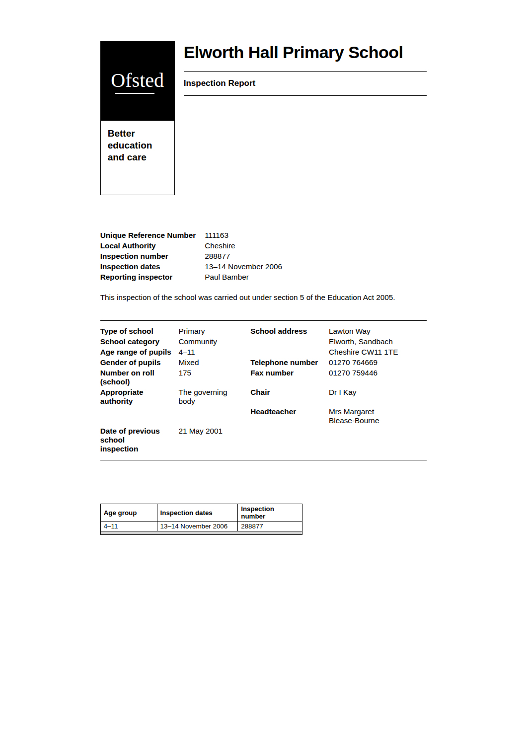Ofsted
Better
education
and care
Elworth Hall Primary School
Inspection Report
| Unique Reference Number | 111163 |
| Local Authority | Cheshire |
| Inspection number | 288877 |
| Inspection dates | 13–14 November 2006 |
| Reporting inspector | Paul Bamber |
This inspection of the school was carried out under section 5 of the Education Act 2005.
| Type of school | Primary | School address | Lawton Way |
| School category | Community | | Elworth, Sandbach |
| Age range of pupils | 4–11 | | Cheshire CW11 1TE |
| Gender of pupils | Mixed | Telephone number | 01270 764669 |
| Number on roll (school) | 175 | Fax number | 01270 759446 |
| Appropriate authority | The governing body | Chair | Dr I Kay |
| | | Headteacher | Mrs Margaret Blease-Bourne |
| Date of previous school inspection | 21 May 2001 | | |
| Age group | Inspection dates | Inspection number |
| --- | --- | --- |
| 4–11 | 13–14 November 2006 | 288877 |